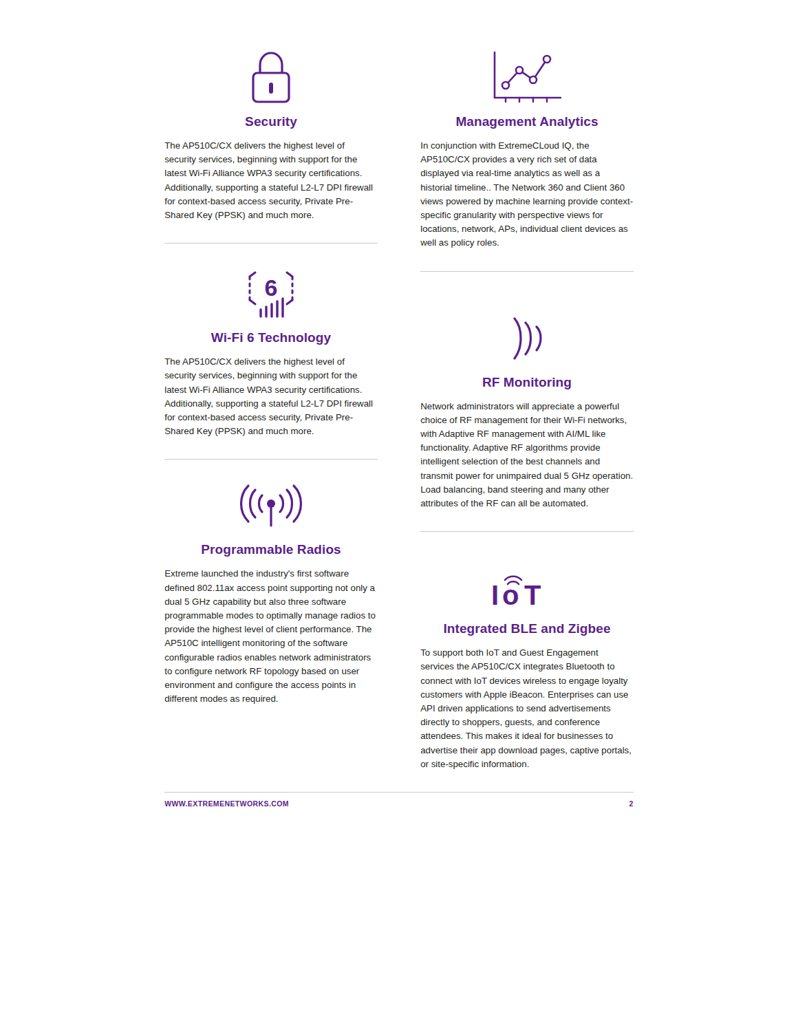Security
The AP510C/CX delivers the highest level of security services, beginning with support for the latest Wi-Fi Alliance WPA3 security certifications. Additionally, supporting a stateful L2-L7 DPI firewall for context-based access security, Private Pre-Shared Key (PPSK) and much more.
6
Wi-Fi 6 Technology
The AP510C/CX delivers the highest level of security services, beginning with support for the latest Wi-Fi Alliance WPA3 security certifications. Additionally, supporting a stateful L2-L7 DPI firewall for context-based access security, Private Pre-Shared Key (PPSK) and much more.
Programmable Radios
Extreme launched the industry's first software defined 802.11ax access point supporting not only a dual 5 GHz capability but also three software programmable modes to optimally manage radios to provide the highest level of client performance. The AP510C intelligent monitoring of the software configurable radios enables network administrators to configure network RF topology based on user environment and configure the access points in different modes as required.
Management Analytics
In conjunction with ExtremeCLoud IQ, the AP510C/CX provides a very rich set of data displayed via real-time analytics as well as a historial timeline.. The Network 360 and Client 360 views powered by machine learning provide context-specific granularity with perspective views for locations, network, APs, individual client devices as well as policy roles.
RF Monitoring
Network administrators will appreciate a powerful choice of RF management for their Wi-Fi networks, with Adaptive RF management with AI/ML like functionality. Adaptive RF algorithms provide intelligent selection of the best channels and transmit power for unimpaired dual 5 GHz operation. Load balancing, band steering and many other attributes of the RF can all be automated.
I o T
Integrated BLE and Zigbee
To support both IoT and Guest Engagement services the AP510C/CX integrates Bluetooth to connect with IoT devices wireless to engage loyalty customers with Apple iBeacon. Enterprises can use API driven applications to send advertisements directly to shoppers, guests, and conference attendees. This makes it ideal for businesses to advertise their app download pages, captive portals, or site-specific information.
WWW.EXTREMENETWORKS.COM
2